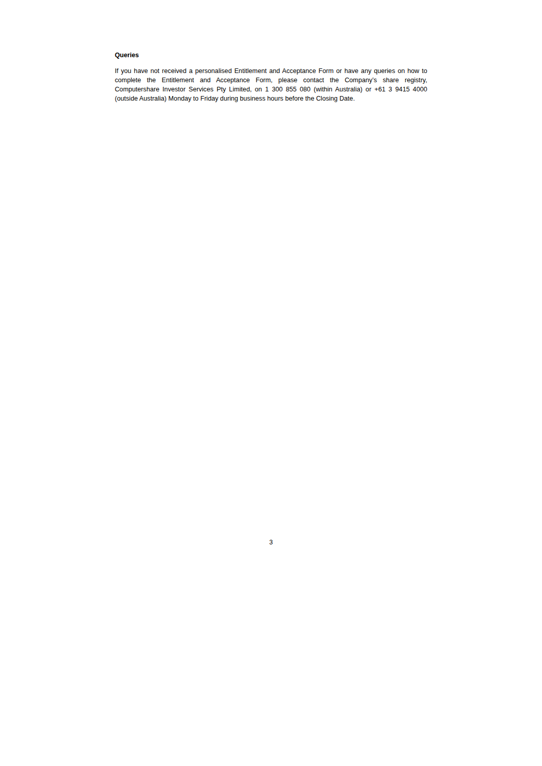Queries
If you have not received a personalised Entitlement and Acceptance Form or have any queries on how to complete the Entitlement and Acceptance Form, please contact the Company’s share registry, Computershare Investor Services Pty Limited, on 1 300 855 080 (within Australia) or +61 3 9415 4000 (outside Australia) Monday to Friday during business hours before the Closing Date.
3